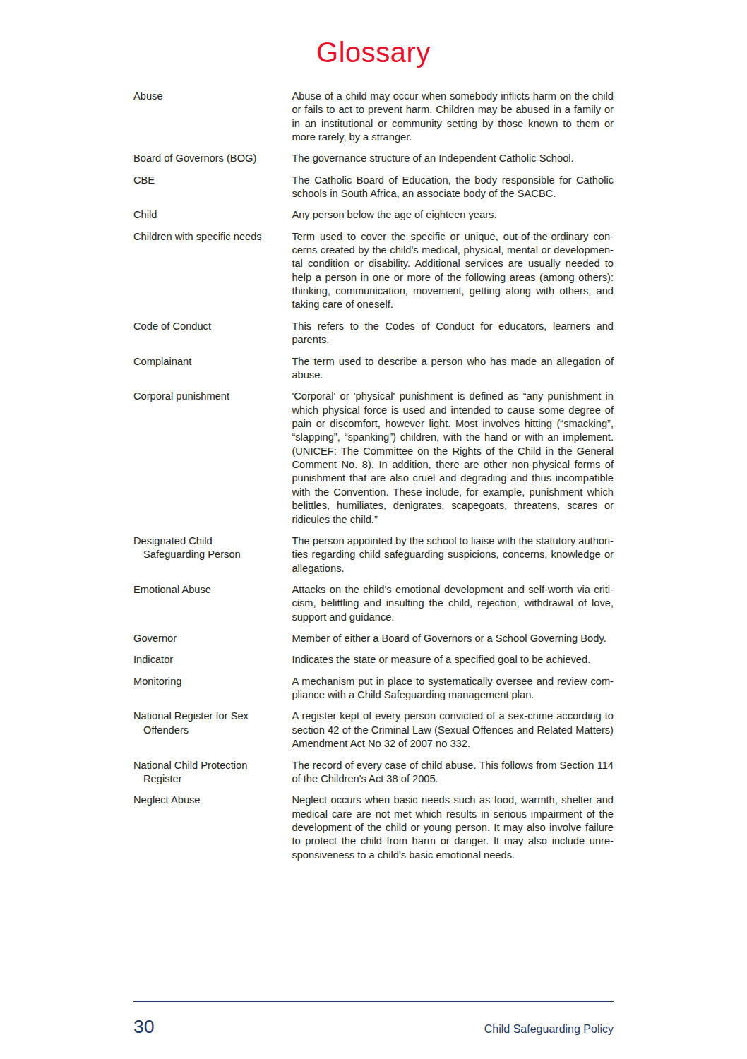Glossary
Abuse
Abuse of a child may occur when somebody inflicts harm on the child or fails to act to prevent harm. Children may be abused in a family or in an institutional or community setting by those known to them or more rarely, by a stranger.
Board of Governors (BOG)
The governance structure of an Independent Catholic School.
CBE
The Catholic Board of Education, the body responsible for Catholic schools in South Africa, an associate body of the SACBC.
Child
Any person below the age of eighteen years.
Children with specific needs
Term used to cover the specific or unique, out-of-the-ordinary concerns created by the child's medical, physical, mental or developmental condition or disability. Additional services are usually needed to help a person in one or more of the following areas (among others): thinking, communication, movement, getting along with others, and taking care of oneself.
Code of Conduct
This refers to the Codes of Conduct for educators, learners and parents.
Complainant
The term used to describe a person who has made an allegation of abuse.
Corporal punishment
'Corporal' or 'physical' punishment is defined as “any punishment in which physical force is used and intended to cause some degree of pain or discomfort, however light. Most involves hitting (“smacking”, “slapping”, “spanking”) children, with the hand or with an implement. (UNICEF: The Committee on the Rights of the Child in the General Comment No. 8). In addition, there are other non-physical forms of punishment that are also cruel and degrading and thus incompatible with the Convention. These include, for example, punishment which belittles, humiliates, denigrates, scapegoats, threatens, scares or ridicules the child.”
Designated ChildSafeguarding Person
The person appointed by the school to liaise with the statutory authorities regarding child safeguarding suspicions, concerns, knowledge or allegations.
Emotional Abuse
Attacks on the child's emotional development and self-worth via criticism, belittling and insulting the child, rejection, withdrawal of love, support and guidance.
Governor
Member of either a Board of Governors or a School Governing Body.
Indicator
Indicates the state or measure of a specified goal to be achieved.
Monitoring
A mechanism put in place to systematically oversee and review compliance with a Child Safeguarding management plan.
National Register for SexOffenders
A register kept of every person convicted of a sex-crime according to section 42 of the Criminal Law (Sexual Offences and Related Matters) Amendment Act No 32 of 2007 no 332.
National Child ProtectionRegister
The record of every case of child abuse. This follows from Section 114 of the Children's Act 38 of 2005.
Neglect Abuse
Neglect occurs when basic needs such as food, warmth, shelter and medical care are not met which results in serious impairment of the development of the child or young person. It may also involve failure to protect the child from harm or danger. It may also include unresponsiveness to a child's basic emotional needs.
30
Child Safeguarding Policy